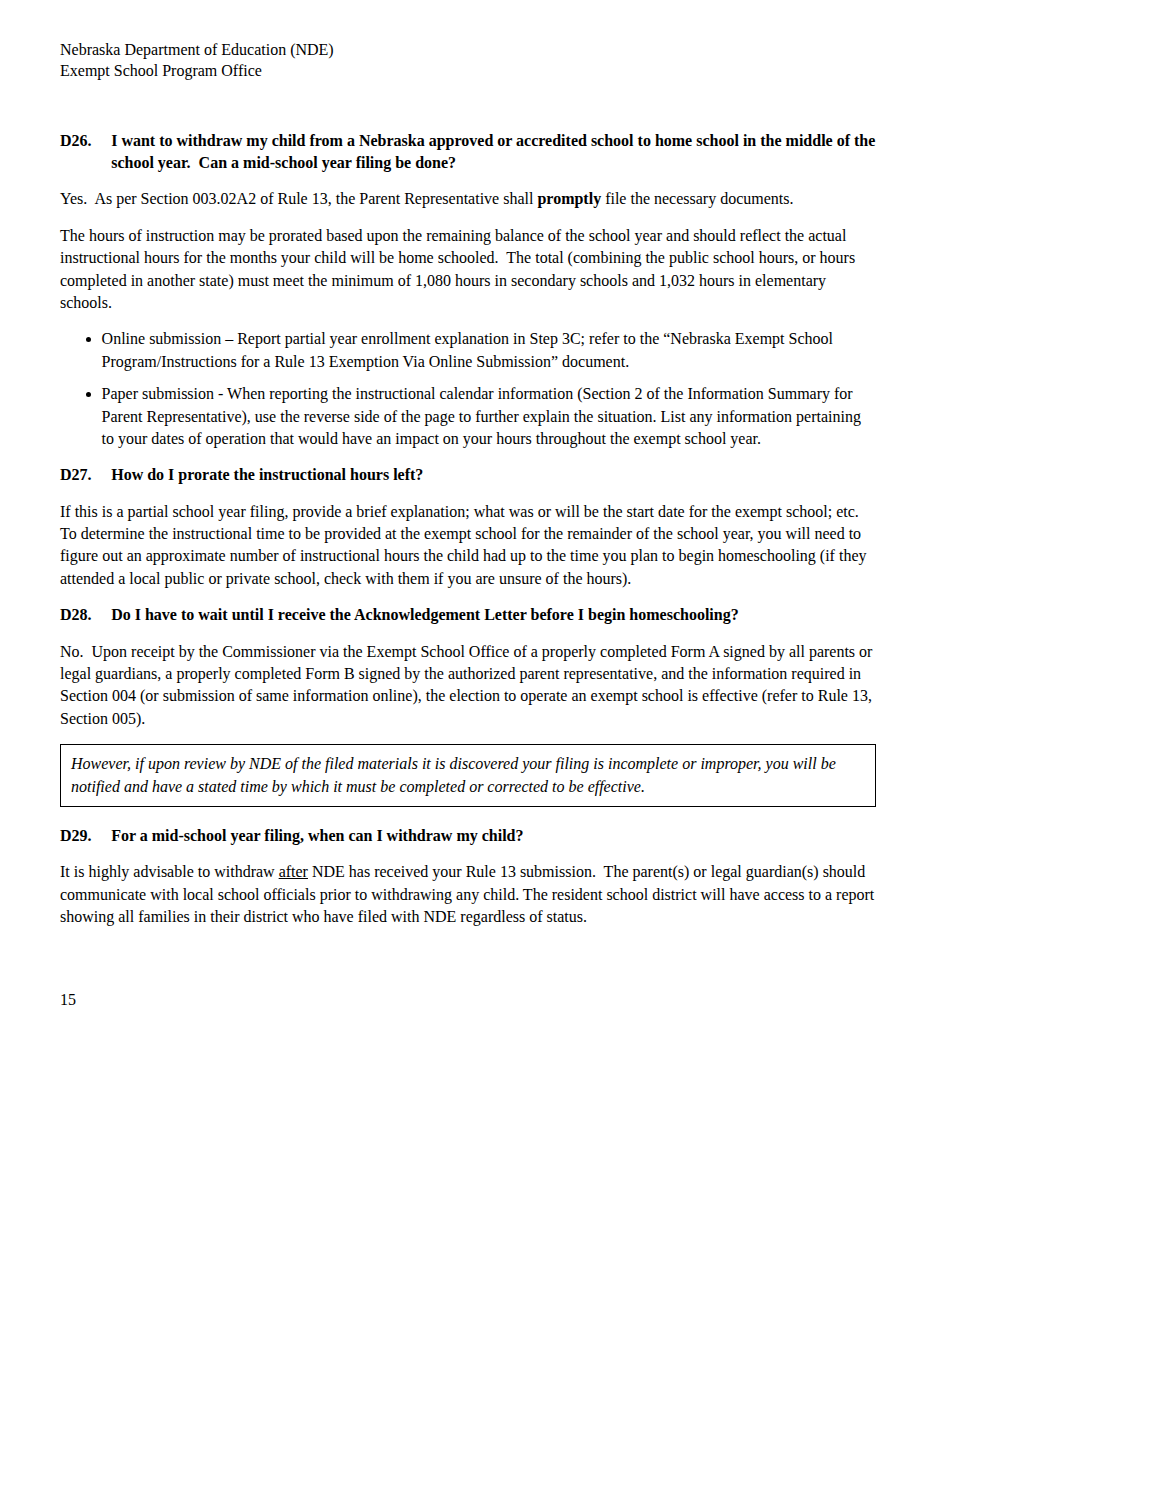Nebraska Department of Education (NDE)
Exempt School Program Office
D26. I want to withdraw my child from a Nebraska approved or accredited school to home school in the middle of the school year. Can a mid-school year filing be done?
Yes. As per Section 003.02A2 of Rule 13, the Parent Representative shall promptly file the necessary documents.
The hours of instruction may be prorated based upon the remaining balance of the school year and should reflect the actual instructional hours for the months your child will be home schooled. The total (combining the public school hours, or hours completed in another state) must meet the minimum of 1,080 hours in secondary schools and 1,032 hours in elementary schools.
Online submission – Report partial year enrollment explanation in Step 3C; refer to the “Nebraska Exempt School Program/Instructions for a Rule 13 Exemption Via Online Submission” document.
Paper submission - When reporting the instructional calendar information (Section 2 of the Information Summary for Parent Representative), use the reverse side of the page to further explain the situation. List any information pertaining to your dates of operation that would have an impact on your hours throughout the exempt school year.
D27. How do I prorate the instructional hours left?
If this is a partial school year filing, provide a brief explanation; what was or will be the start date for the exempt school; etc. To determine the instructional time to be provided at the exempt school for the remainder of the school year, you will need to figure out an approximate number of instructional hours the child had up to the time you plan to begin homeschooling (if they attended a local public or private school, check with them if you are unsure of the hours).
D28. Do I have to wait until I receive the Acknowledgement Letter before I begin homeschooling?
No. Upon receipt by the Commissioner via the Exempt School Office of a properly completed Form A signed by all parents or legal guardians, a properly completed Form B signed by the authorized parent representative, and the information required in Section 004 (or submission of same information online), the election to operate an exempt school is effective (refer to Rule 13, Section 005).
However, if upon review by NDE of the filed materials it is discovered your filing is incomplete or improper, you will be notified and have a stated time by which it must be completed or corrected to be effective.
D29. For a mid-school year filing, when can I withdraw my child?
It is highly advisable to withdraw after NDE has received your Rule 13 submission. The parent(s) or legal guardian(s) should communicate with local school officials prior to withdrawing any child. The resident school district will have access to a report showing all families in their district who have filed with NDE regardless of status.
15